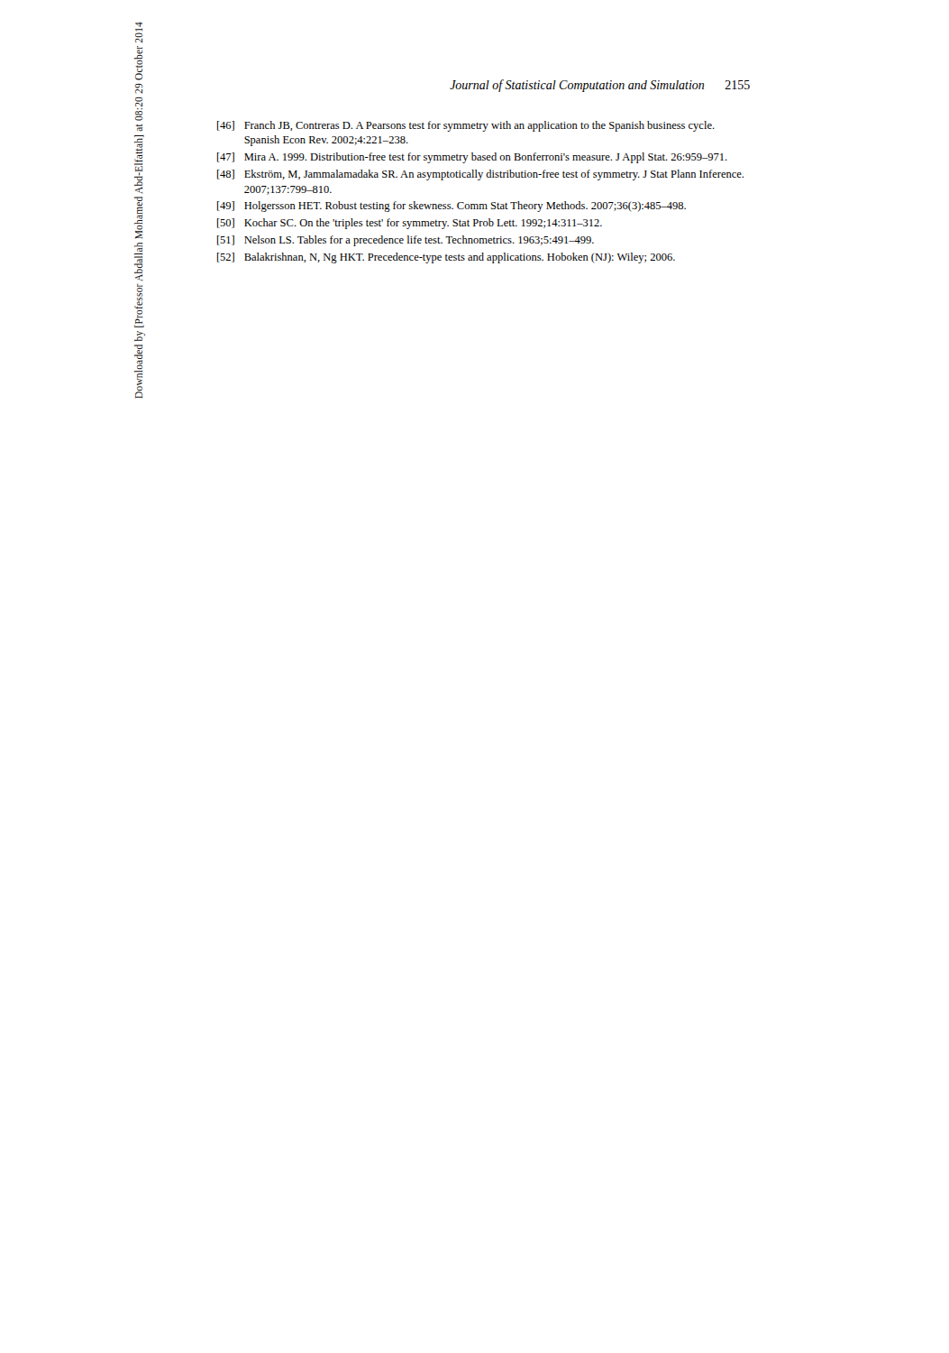Downloaded by [Professor Abdallah Mohamed Abd-Elfattah] at 08:20 29 October 2014
Journal of Statistical Computation and Simulation 2155
[46] Franch JB, Contreras D. A Pearsons test for symmetry with an application to the Spanish business cycle. Spanish Econ Rev. 2002;4:221–238.
[47] Mira A. 1999. Distribution-free test for symmetry based on Bonferroni's measure. J Appl Stat. 26:959–971.
[48] Ekström, M, Jammalamadaka SR. An asymptotically distribution-free test of symmetry. J Stat Plann Inference. 2007;137:799–810.
[49] Holgersson HET. Robust testing for skewness. Comm Stat Theory Methods. 2007;36(3):485–498.
[50] Kochar SC. On the 'triples test' for symmetry. Stat Prob Lett. 1992;14:311–312.
[51] Nelson LS. Tables for a precedence life test. Technometrics. 1963;5:491–499.
[52] Balakrishnan, N, Ng HKT. Precedence-type tests and applications. Hoboken (NJ): Wiley; 2006.